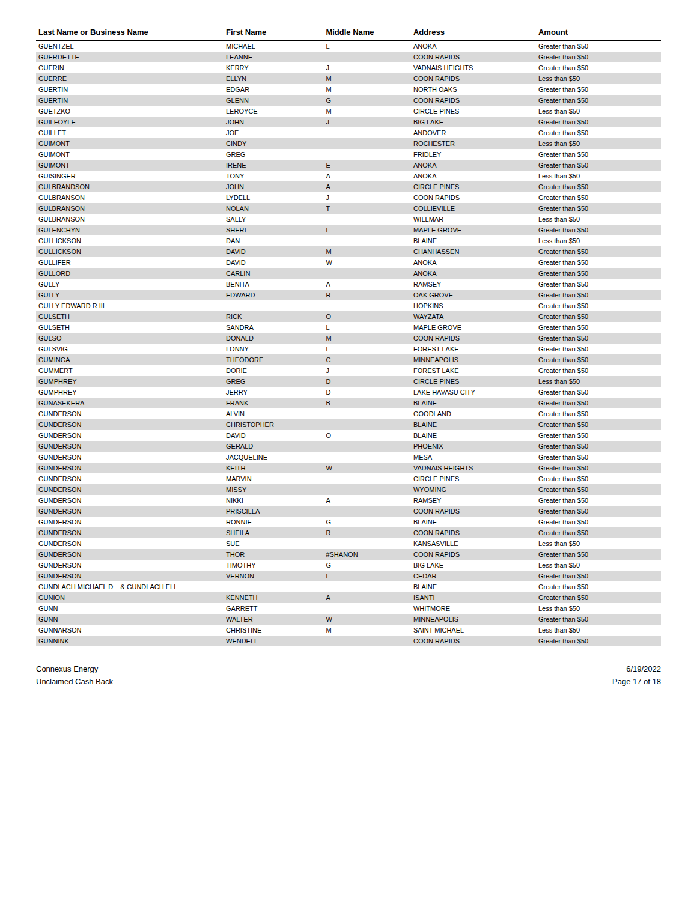| Last Name or Business Name | First Name | Middle Name | Address | Amount |
| --- | --- | --- | --- | --- |
| GUENTZEL | MICHAEL | L | ANOKA | Greater than $50 |
| GUERDETTE | LEANNE | | COON RAPIDS | Greater than $50 |
| GUERIN | KERRY | J | VADNAIS HEIGHTS | Greater than $50 |
| GUERRE | ELLYN | M | COON RAPIDS | Less than $50 |
| GUERTIN | EDGAR | M | NORTH OAKS | Greater than $50 |
| GUERTIN | GLENN | G | COON RAPIDS | Greater than $50 |
| GUETZKO | LEROYCE | M | CIRCLE PINES | Less than $50 |
| GUILFOYLE | JOHN | J | BIG LAKE | Greater than $50 |
| GUILLET | JOE | | ANDOVER | Greater than $50 |
| GUIMONT | CINDY | | ROCHESTER | Less than $50 |
| GUIMONT | GREG | | FRIDLEY | Greater than $50 |
| GUIMONT | IRENE | E | ANOKA | Greater than $50 |
| GUISINGER | TONY | A | ANOKA | Less than $50 |
| GULBRANDSON | JOHN | A | CIRCLE PINES | Greater than $50 |
| GULBRANSON | LYDELL | J | COON RAPIDS | Greater than $50 |
| GULBRANSON | NOLAN | T | COLLIEVILLE | Greater than $50 |
| GULBRANSON | SALLY | | WILLMAR | Less than $50 |
| GULENCHYN | SHERI | L | MAPLE GROVE | Greater than $50 |
| GULLICKSON | DAN | | BLAINE | Less than $50 |
| GULLICKSON | DAVID | M | CHANHASSEN | Greater than $50 |
| GULLIFER | DAVID | W | ANOKA | Greater than $50 |
| GULLORD | CARLIN | | ANOKA | Greater than $50 |
| GULLY | BENITA | A | RAMSEY | Greater than $50 |
| GULLY | EDWARD | R | OAK GROVE | Greater than $50 |
| GULLY EDWARD R III | | | HOPKINS | Greater than $50 |
| GULSETH | RICK | O | WAYZATA | Greater than $50 |
| GULSETH | SANDRA | L | MAPLE GROVE | Greater than $50 |
| GULSO | DONALD | M | COON RAPIDS | Greater than $50 |
| GULSVIG | LONNY | L | FOREST LAKE | Greater than $50 |
| GUMINGA | THEODORE | C | MINNEAPOLIS | Greater than $50 |
| GUMMERT | DORIE | J | FOREST LAKE | Greater than $50 |
| GUMPHREY | GREG | D | CIRCLE PINES | Less than $50 |
| GUMPHREY | JERRY | D | LAKE HAVASU CITY | Greater than $50 |
| GUNASEKERA | FRANK | B | BLAINE | Greater than $50 |
| GUNDERSON | ALVIN | | GOODLAND | Greater than $50 |
| GUNDERSON | CHRISTOPHER | | BLAINE | Greater than $50 |
| GUNDERSON | DAVID | O | BLAINE | Greater than $50 |
| GUNDERSON | GERALD | | PHOENIX | Greater than $50 |
| GUNDERSON | JACQUELINE | | MESA | Greater than $50 |
| GUNDERSON | KEITH | W | VADNAIS HEIGHTS | Greater than $50 |
| GUNDERSON | MARVIN | | CIRCLE PINES | Greater than $50 |
| GUNDERSON | MISSY | | WYOMING | Greater than $50 |
| GUNDERSON | NIKKI | A | RAMSEY | Greater than $50 |
| GUNDERSON | PRISCILLA | | COON RAPIDS | Greater than $50 |
| GUNDERSON | RONNIE | G | BLAINE | Greater than $50 |
| GUNDERSON | SHEILA | R | COON RAPIDS | Greater than $50 |
| GUNDERSON | SUE | | KANSASVILLE | Less than $50 |
| GUNDERSON | THOR | #SHANON | COON RAPIDS | Greater than $50 |
| GUNDERSON | TIMOTHY | G | BIG LAKE | Less than $50 |
| GUNDERSON | VERNON | L | CEDAR | Greater than $50 |
| GUNDLACH MICHAEL D & GUNDLACH ELI | | | BLAINE | Greater than $50 |
| GUNION | KENNETH | A | ISANTI | Greater than $50 |
| GUNN | GARRETT | | WHITMORE | Less than $50 |
| GUNN | WALTER | W | MINNEAPOLIS | Greater than $50 |
| GUNNARSON | CHRISTINE | M | SAINT MICHAEL | Less than $50 |
| GUNNINK | WENDELL | | COON RAPIDS | Greater than $50 |
Connexus Energy
Unclaimed Cash Back
6/19/2022
Page 17 of 18